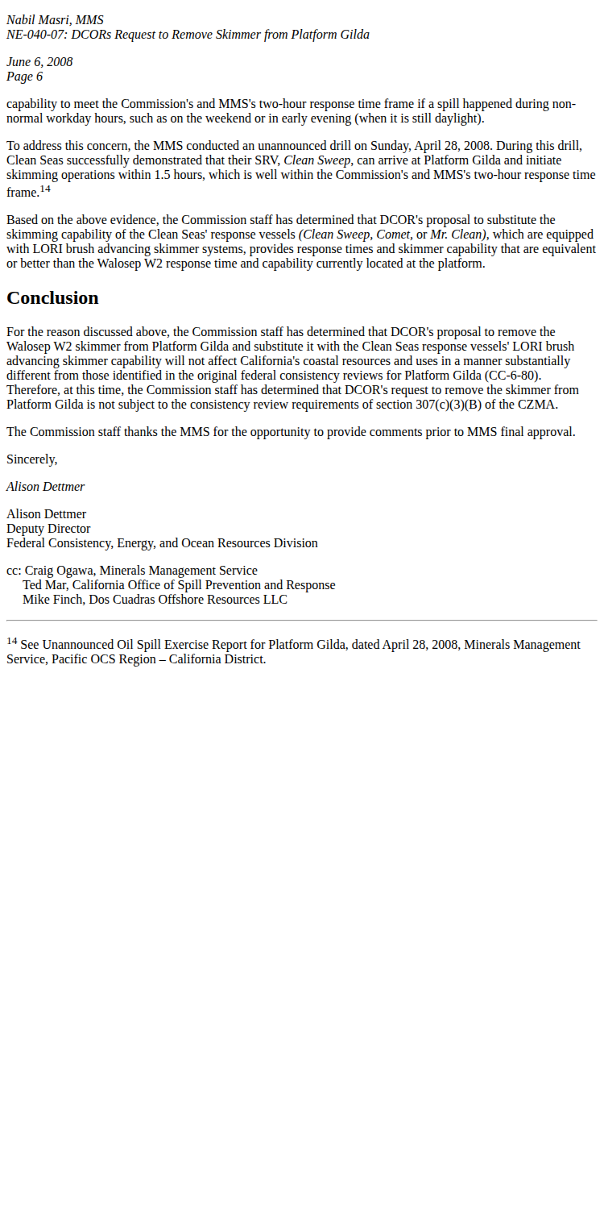Nabil Masri, MMS
NE-040-07: DCORs Request to Remove Skimmer from Platform Gilda
June 6, 2008
Page 6
capability to meet the Commission's and MMS's two-hour response time frame if a spill happened during non-normal workday hours, such as on the weekend or in early evening (when it is still daylight).
To address this concern, the MMS conducted an unannounced drill on Sunday, April 28, 2008. During this drill, Clean Seas successfully demonstrated that their SRV, Clean Sweep, can arrive at Platform Gilda and initiate skimming operations within 1.5 hours, which is well within the Commission's and MMS's two-hour response time frame.14
Based on the above evidence, the Commission staff has determined that DCOR's proposal to substitute the skimming capability of the Clean Seas' response vessels (Clean Sweep, Comet, or Mr. Clean), which are equipped with LORI brush advancing skimmer systems, provides response times and skimmer capability that are equivalent or better than the Walosep W2 response time and capability currently located at the platform.
Conclusion
For the reason discussed above, the Commission staff has determined that DCOR's proposal to remove the Walosep W2 skimmer from Platform Gilda and substitute it with the Clean Seas response vessels' LORI brush advancing skimmer capability will not affect California's coastal resources and uses in a manner substantially different from those identified in the original federal consistency reviews for Platform Gilda (CC-6-80). Therefore, at this time, the Commission staff has determined that DCOR's request to remove the skimmer from Platform Gilda is not subject to the consistency review requirements of section 307(c)(3)(B) of the CZMA.
The Commission staff thanks the MMS for the opportunity to provide comments prior to MMS final approval.
Sincerely,
Alison Dettmer
Alison Dettmer
Deputy Director
Federal Consistency, Energy, and Ocean Resources Division
cc: Craig Ogawa, Minerals Management Service
Ted Mar, California Office of Spill Prevention and Response
Mike Finch, Dos Cuadras Offshore Resources LLC
14 See Unannounced Oil Spill Exercise Report for Platform Gilda, dated April 28, 2008, Minerals Management Service, Pacific OCS Region – California District.